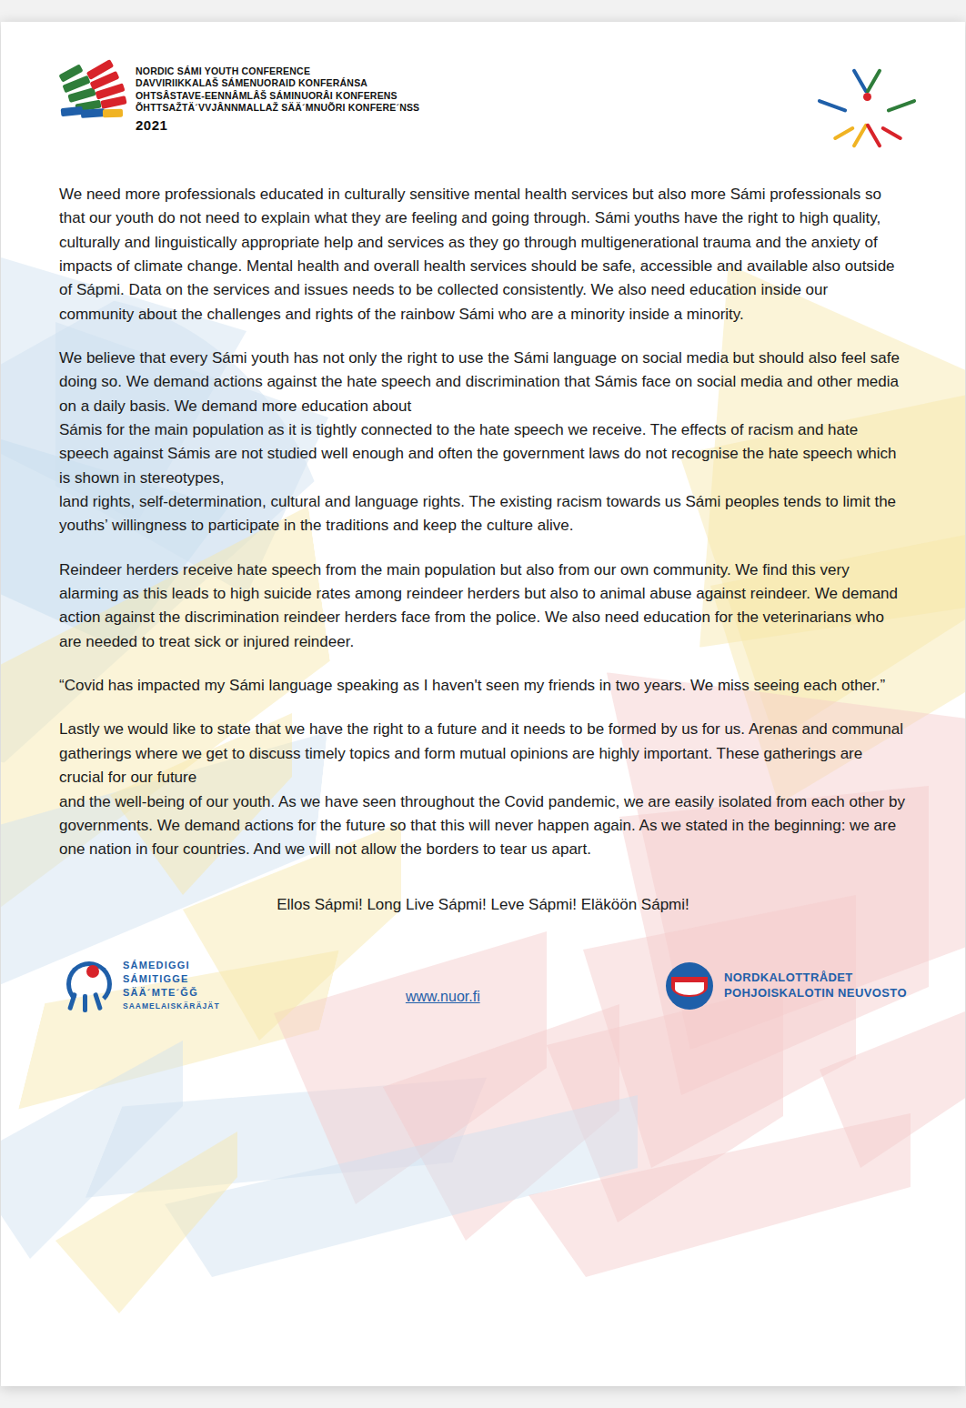Nordic Sámi Youth Conference
Davviriikkalaš Sámenuoraid Konferánsa
Ohtsâstave-eennâmlâš Sáminuorâi Konferens
Õhttsažtä´vvjânnmallaž Sää´mnuõri Konfere´nss 2021
We need more professionals educated in culturally sensitive mental health services but also more Sámi professionals so that our youth do not need to explain what they are feeling and going through. Sámi youths have the right to high quality, culturally and linguistically appropriate help and services as they go through multigenerational trauma and the anxiety of impacts of climate change. Mental health and overall health services should be safe, accessible and available also outside of Sápmi. Data on the services and issues needs to be collected consistently. We also need education inside our community about the challenges and rights of the rainbow Sámi who are a minority inside a minority.
We believe that every Sámi youth has not only the right to use the Sámi language on social media but should also feel safe doing so. We demand actions against the hate speech and discrimination that Sámis face on social media and other media on a daily basis. We demand more education about
Sámis for the main population as it is tightly connected to the hate speech we receive. The effects of racism and hate speech against Sámis are not studied well enough and often the government laws do not recognise the hate speech which is shown in stereotypes,
land rights, self-determination, cultural and language rights. The existing racism towards us Sámi peoples tends to limit the youths’ willingness to participate in the traditions and keep the culture alive.
Reindeer herders receive hate speech from the main population but also from our own community. We find this very alarming as this leads to high suicide rates among reindeer herders but also to animal abuse against reindeer. We demand action against the discrimination reindeer herders face from the police. We also need education for the veterinarians who are needed to treat sick or injured reindeer.
“Covid has impacted my Sámi language speaking as I haven't seen my friends in two years. We miss seeing each other.”
Lastly we would like to state that we have the right to a future and it needs to be formed by us for us. Arenas and communal gatherings where we get to discuss timely topics and form mutual opinions are highly important. These gatherings are crucial for our future
and the well-being of our youth. As we have seen throughout the Covid pandemic, we are easily isolated from each other by governments. We demand actions for the future so that this will never happen again. As we stated in the beginning: we are one nation in four countries. And we will not allow the borders to tear us apart.
Ellos Sápmi! Long Live Sápmi! Leve Sápmi! Eläköön Sápmi!
Sámediggi
Sámitigge
Sää´mte´ǧǧ
Saamelaiskäräjät
www.nuor.fi
Nordkalottrådet
Pohjoiskalotin Neuvosto